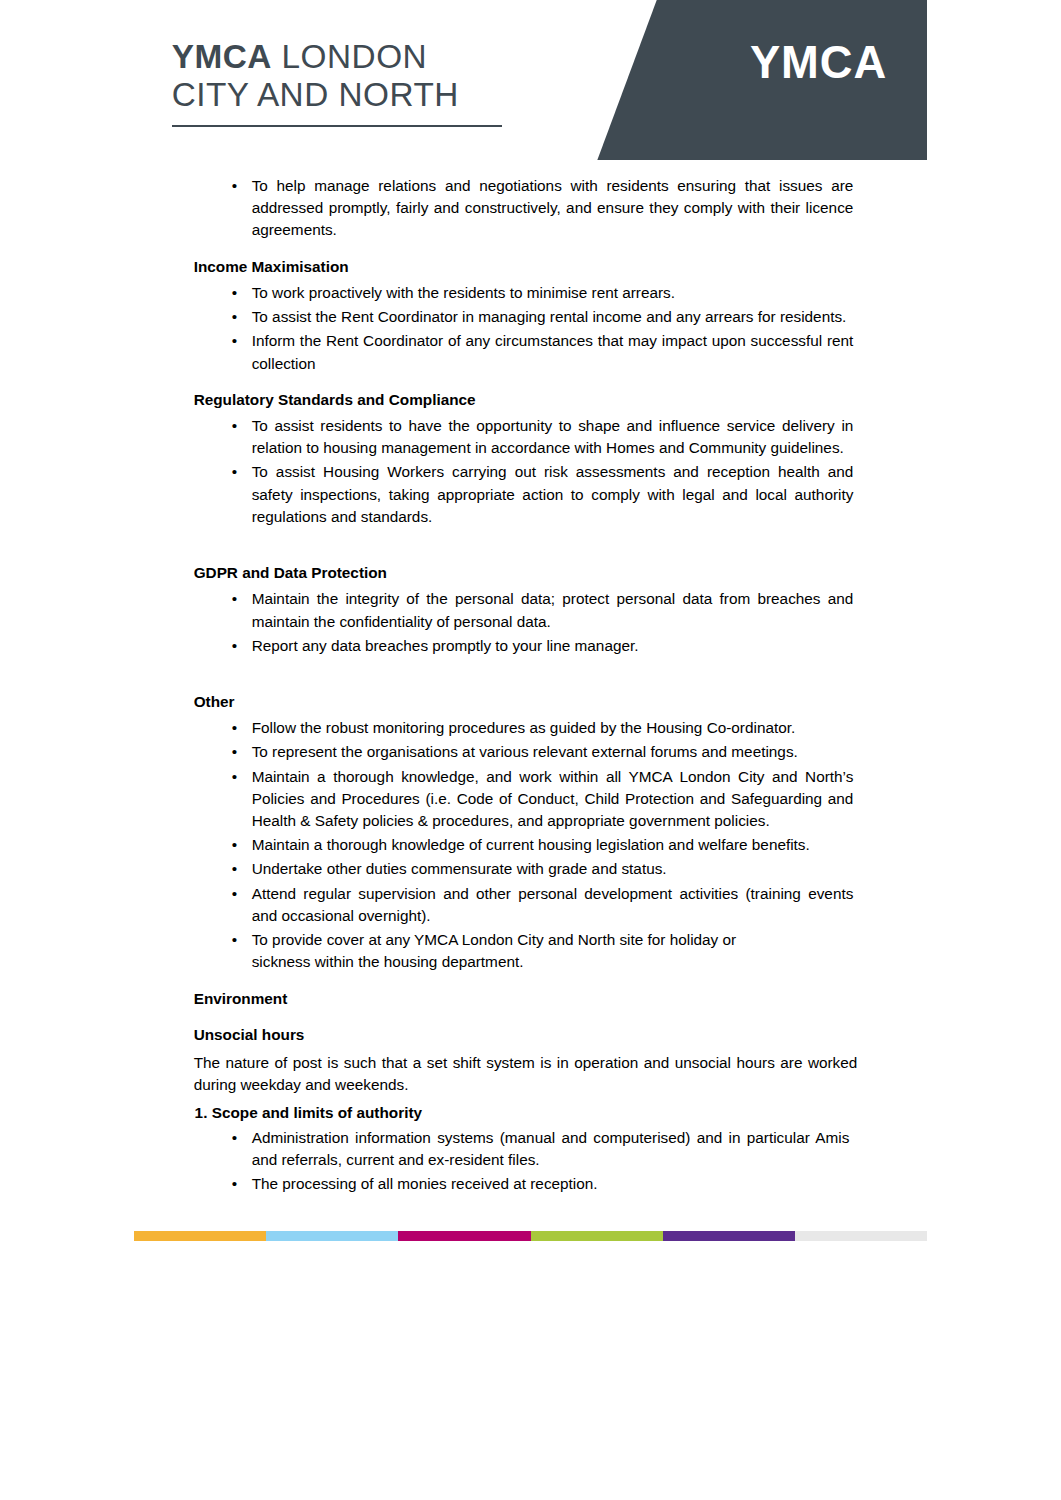YMCA LONDON
CITY AND NORTH
YMCA
To help manage relations and negotiations with residents ensuring that issues are addressed promptly, fairly and constructively, and ensure they comply with their licence agreements.
Income Maximisation
To work proactively with the residents to minimise rent arrears.
To assist the Rent Coordinator in managing rental income and any arrears for residents.
Inform the Rent Coordinator of any circumstances that may impact upon successful rent collection
Regulatory Standards and Compliance
To assist residents to have the opportunity to shape and influence service delivery in relation to housing management in accordance with Homes and Community guidelines.
To assist Housing Workers carrying out risk assessments and reception health and safety inspections, taking appropriate action to comply with legal and local authority regulations and standards.
GDPR and Data Protection
Maintain the integrity of the personal data; protect personal data from breaches and maintain the confidentiality of personal data.
Report any data breaches promptly to your line manager.
Other
Follow the robust monitoring procedures as guided by the Housing Co-ordinator.
To represent the organisations at various relevant external forums and meetings.
Maintain a thorough knowledge, and work within all YMCA London City and North’s Policies and Procedures (i.e. Code of Conduct, Child Protection and Safeguarding and Health & Safety policies & procedures, and appropriate government policies.
Maintain a thorough knowledge of current housing legislation and welfare benefits.
Undertake other duties commensurate with grade and status.
Attend regular supervision and other personal development activities (training events and occasional overnight).
To provide cover at any YMCA London City and North site for holiday or
sickness within the housing department.
Environment
Unsocial hours
The nature of post is such that a set shift system is in operation and unsocial hours are worked during weekday and weekends.
Scope and limits of authority
Administration information systems (manual and computerised) and in particular Amis and referrals, current and ex-resident files.
The processing of all monies received at reception.